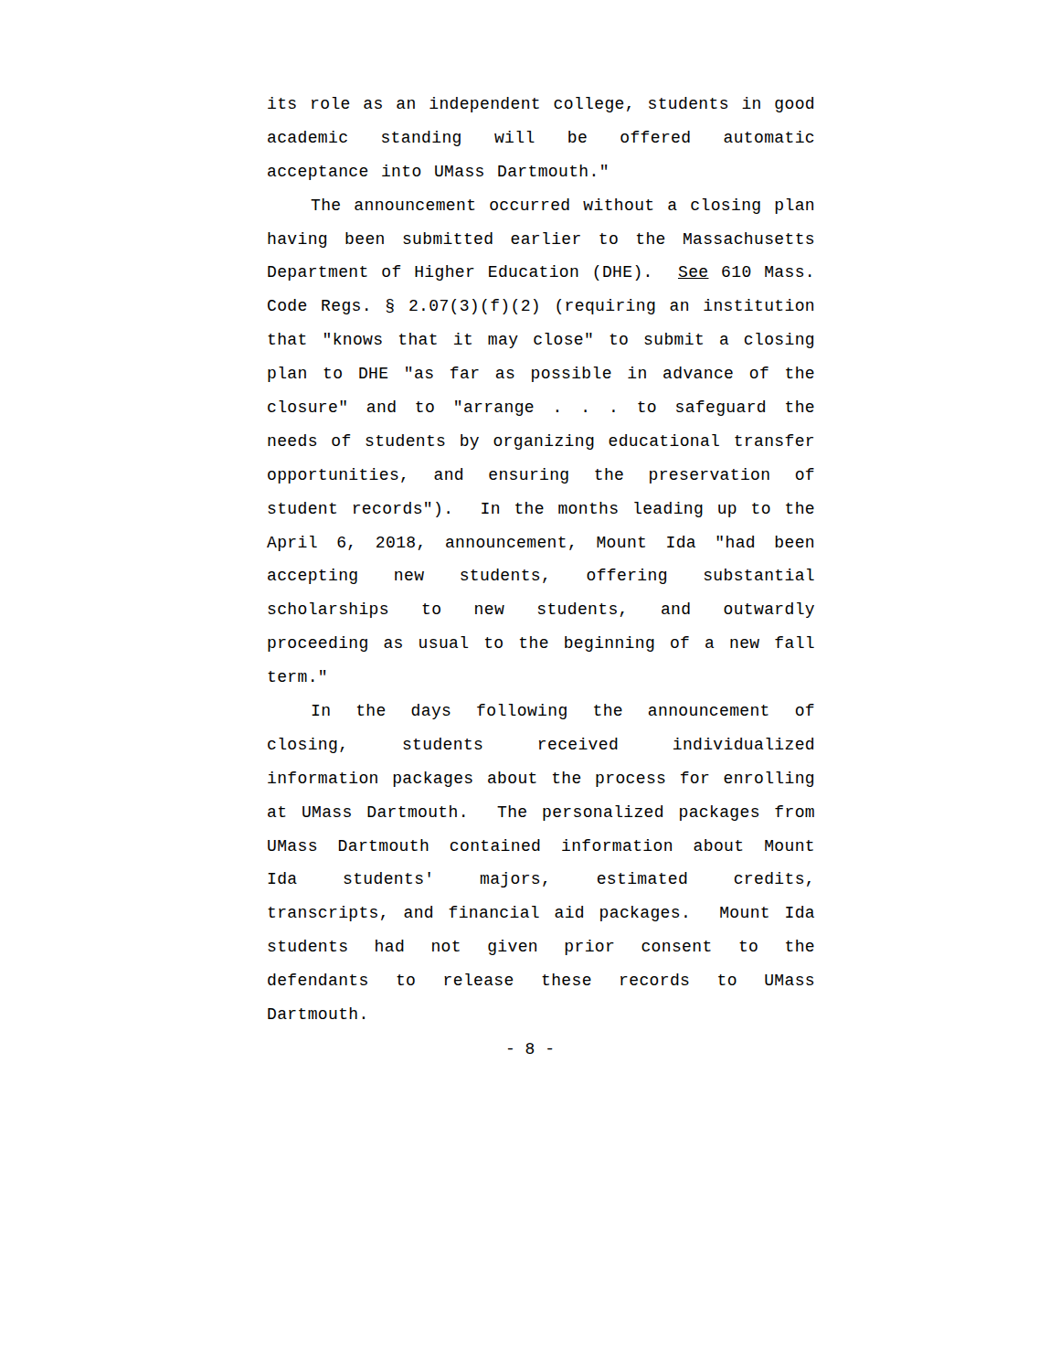its role as an independent college, students in good academic standing will be offered automatic acceptance into UMass Dartmouth."
The announcement occurred without a closing plan having been submitted earlier to the Massachusetts Department of Higher Education (DHE). See 610 Mass. Code Regs. § 2.07(3)(f)(2) (requiring an institution that "knows that it may close" to submit a closing plan to DHE "as far as possible in advance of the closure" and to "arrange . . . to safeguard the needs of students by organizing educational transfer opportunities, and ensuring the preservation of student records"). In the months leading up to the April 6, 2018, announcement, Mount Ida "had been accepting new students, offering substantial scholarships to new students, and outwardly proceeding as usual to the beginning of a new fall term."
In the days following the announcement of closing, students received individualized information packages about the process for enrolling at UMass Dartmouth. The personalized packages from UMass Dartmouth contained information about Mount Ida students' majors, estimated credits, transcripts, and financial aid packages. Mount Ida students had not given prior consent to the defendants to release these records to UMass Dartmouth.
- 8 -